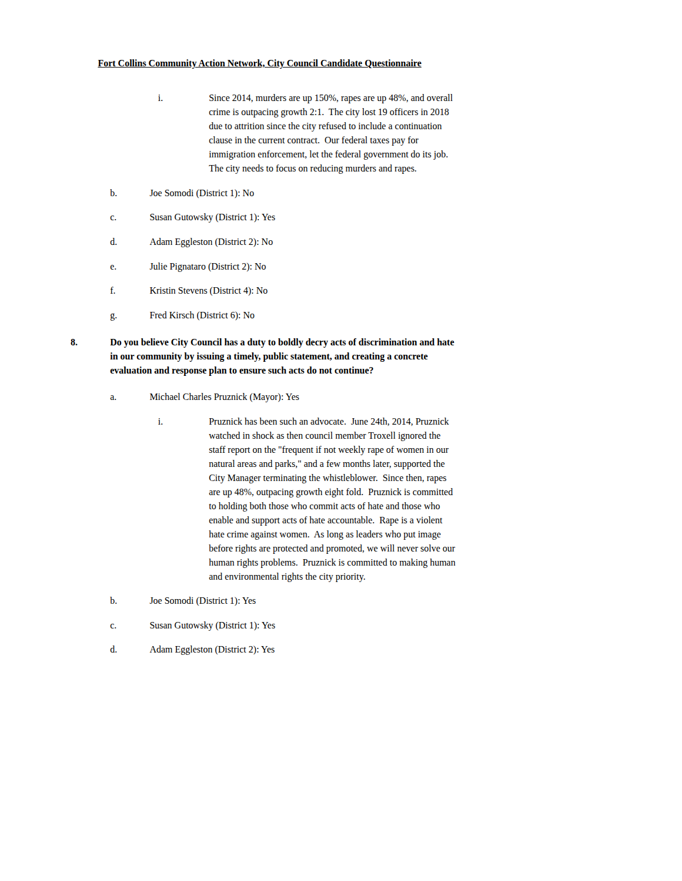Fort Collins Community Action Network, City Council Candidate Questionnaire
i. Since 2014, murders are up 150%, rapes are up 48%, and overall crime is outpacing growth 2:1. The city lost 19 officers in 2018 due to attrition since the city refused to include a continuation clause in the current contract. Our federal taxes pay for immigration enforcement, let the federal government do its job. The city needs to focus on reducing murders and rapes.
b. Joe Somodi (District 1): No
c. Susan Gutowsky (District 1): Yes
d. Adam Eggleston (District 2): No
e. Julie Pignataro (District 2): No
f. Kristin Stevens (District 4): No
g. Fred Kirsch (District 6): No
8. Do you believe City Council has a duty to boldly decry acts of discrimination and hate in our community by issuing a timely, public statement, and creating a concrete evaluation and response plan to ensure such acts do not continue?
a. Michael Charles Pruznick (Mayor): Yes
i. Pruznick has been such an advocate. June 24th, 2014, Pruznick watched in shock as then council member Troxell ignored the staff report on the "frequent if not weekly rape of women in our natural areas and parks," and a few months later, supported the City Manager terminating the whistleblower. Since then, rapes are up 48%, outpacing growth eight fold. Pruznick is committed to holding both those who commit acts of hate and those who enable and support acts of hate accountable. Rape is a violent hate crime against women. As long as leaders who put image before rights are protected and promoted, we will never solve our human rights problems. Pruznick is committed to making human and environmental rights the city priority.
b. Joe Somodi (District 1): Yes
c. Susan Gutowsky (District 1): Yes
d. Adam Eggleston (District 2): Yes